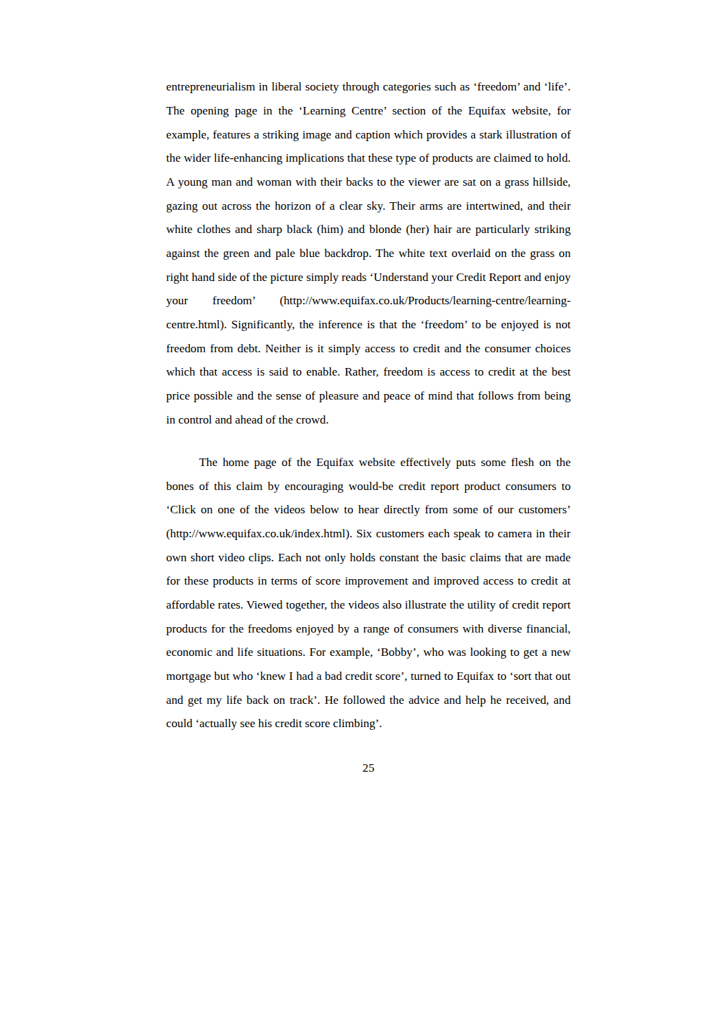entrepreneurialism in liberal society through categories such as ‘freedom’ and ‘life’. The opening page in the ‘Learning Centre’ section of the Equifax website, for example, features a striking image and caption which provides a stark illustration of the wider life-enhancing implications that these type of products are claimed to hold. A young man and woman with their backs to the viewer are sat on a grass hillside, gazing out across the horizon of a clear sky. Their arms are intertwined, and their white clothes and sharp black (him) and blonde (her) hair are particularly striking against the green and pale blue backdrop. The white text overlaid on the grass on right hand side of the picture simply reads ‘Understand your Credit Report and enjoy your freedom’ (http://www.equifax.co.uk/Products/learning-centre/learning-centre.html). Significantly, the inference is that the ‘freedom’ to be enjoyed is not freedom from debt. Neither is it simply access to credit and the consumer choices which that access is said to enable. Rather, freedom is access to credit at the best price possible and the sense of pleasure and peace of mind that follows from being in control and ahead of the crowd.
The home page of the Equifax website effectively puts some flesh on the bones of this claim by encouraging would-be credit report product consumers to ‘Click on one of the videos below to hear directly from some of our customers’ (http://www.equifax.co.uk/index.html). Six customers each speak to camera in their own short video clips. Each not only holds constant the basic claims that are made for these products in terms of score improvement and improved access to credit at affordable rates. Viewed together, the videos also illustrate the utility of credit report products for the freedoms enjoyed by a range of consumers with diverse financial, economic and life situations. For example, ‘Bobby’, who was looking to get a new mortgage but who ‘knew I had a bad credit score’, turned to Equifax to ‘sort that out and get my life back on track’. He followed the advice and help he received, and could ‘actually see his credit score climbing’.
25